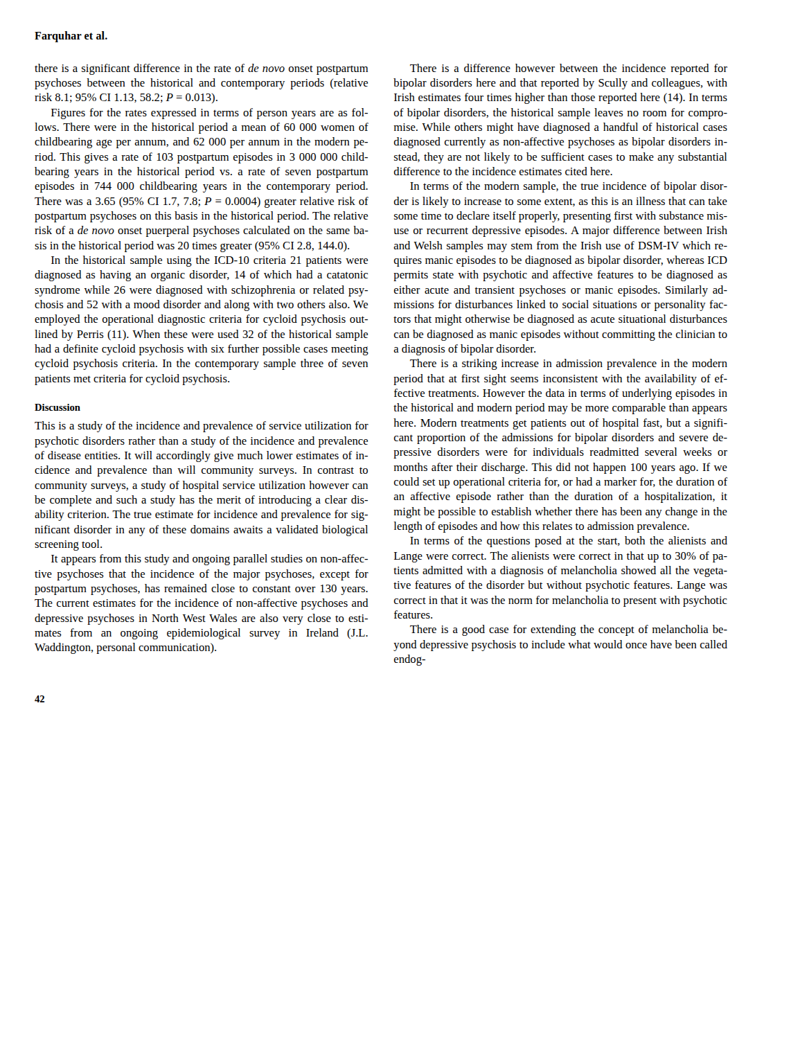Farquhar et al.
there is a significant difference in the rate of de novo onset postpartum psychoses between the historical and contemporary periods (relative risk 8.1; 95% CI 1.13, 58.2; P = 0.013).
Figures for the rates expressed in terms of person years are as follows. There were in the historical period a mean of 60 000 women of childbearing age per annum, and 62 000 per annum in the modern period. This gives a rate of 103 postpartum episodes in 3 000 000 childbearing years in the historical period vs. a rate of seven postpartum episodes in 744 000 childbearing years in the contemporary period. There was a 3.65 (95% CI 1.7, 7.8; P = 0.0004) greater relative risk of postpartum psychoses on this basis in the historical period. The relative risk of a de novo onset puerperal psychoses calculated on the same basis in the historical period was 20 times greater (95% CI 2.8, 144.0).
In the historical sample using the ICD-10 criteria 21 patients were diagnosed as having an organic disorder, 14 of which had a catatonic syndrome while 26 were diagnosed with schizophrenia or related psychosis and 52 with a mood disorder and along with two others also. We employed the operational diagnostic criteria for cycloid psychosis outlined by Perris (11). When these were used 32 of the historical sample had a definite cycloid psychosis with six further possible cases meeting cycloid psychosis criteria. In the contemporary sample three of seven patients met criteria for cycloid psychosis.
Discussion
This is a study of the incidence and prevalence of service utilization for psychotic disorders rather than a study of the incidence and prevalence of disease entities. It will accordingly give much lower estimates of incidence and prevalence than will community surveys. In contrast to community surveys, a study of hospital service utilization however can be complete and such a study has the merit of introducing a clear disability criterion. The true estimate for incidence and prevalence for significant disorder in any of these domains awaits a validated biological screening tool.
It appears from this study and ongoing parallel studies on non-affective psychoses that the incidence of the major psychoses, except for postpartum psychoses, has remained close to constant over 130 years. The current estimates for the incidence of non-affective psychoses and depressive psychoses in North West Wales are also very close to estimates from an ongoing epidemiological survey in Ireland (J.L. Waddington, personal communication).
There is a difference however between the incidence reported for bipolar disorders here and that reported by Scully and colleagues, with Irish estimates four times higher than those reported here (14). In terms of bipolar disorders, the historical sample leaves no room for compromise. While others might have diagnosed a handful of historical cases diagnosed currently as non-affective psychoses as bipolar disorders instead, they are not likely to be sufficient cases to make any substantial difference to the incidence estimates cited here.
In terms of the modern sample, the true incidence of bipolar disorder is likely to increase to some extent, as this is an illness that can take some time to declare itself properly, presenting first with substance misuse or recurrent depressive episodes. A major difference between Irish and Welsh samples may stem from the Irish use of DSM-IV which requires manic episodes to be diagnosed as bipolar disorder, whereas ICD permits state with psychotic and affective features to be diagnosed as either acute and transient psychoses or manic episodes. Similarly admissions for disturbances linked to social situations or personality factors that might otherwise be diagnosed as acute situational disturbances can be diagnosed as manic episodes without committing the clinician to a diagnosis of bipolar disorder.
There is a striking increase in admission prevalence in the modern period that at first sight seems inconsistent with the availability of effective treatments. However the data in terms of underlying episodes in the historical and modern period may be more comparable than appears here. Modern treatments get patients out of hospital fast, but a significant proportion of the admissions for bipolar disorders and severe depressive disorders were for individuals readmitted several weeks or months after their discharge. This did not happen 100 years ago. If we could set up operational criteria for, or had a marker for, the duration of an affective episode rather than the duration of a hospitalization, it might be possible to establish whether there has been any change in the length of episodes and how this relates to admission prevalence.
In terms of the questions posed at the start, both the alienists and Lange were correct. The alienists were correct in that up to 30% of patients admitted with a diagnosis of melancholia showed all the vegetative features of the disorder but without psychotic features. Lange was correct in that it was the norm for melancholia to present with psychotic features.
There is a good case for extending the concept of melancholia beyond depressive psychosis to include what would once have been called endog-
42